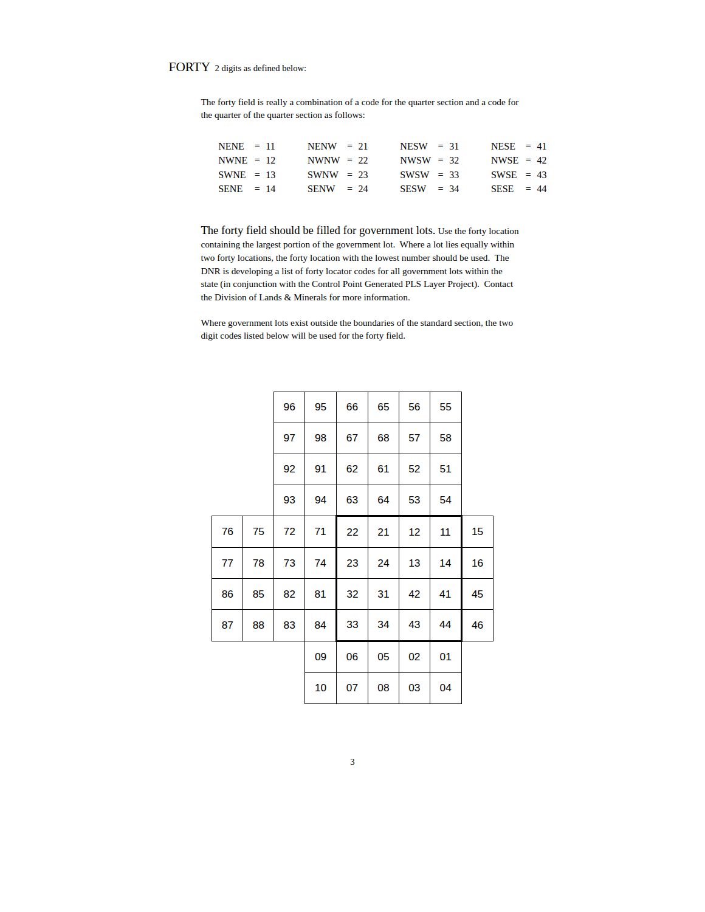FORTY
2 digits as defined below:
The forty field is really a combination of a code for the quarter section and a code for the quarter of the quarter section as follows:
| NENE | = | 11 | NENW | = | 21 | NESW | = | 31 | NESE | = | 41 |
| NWNE | = | 12 | NWNW | = | 22 | NWSW | = | 32 | NWSE | = | 42 |
| SWNE | = | 13 | SWNW | = | 23 | SWSW | = | 33 | SWSE | = | 43 |
| SENE | = | 14 | SENW | = | 24 | SESW | = | 34 | SESE | = | 44 |
The forty field should be filled for government lots. Use the forty location containing the largest portion of the government lot. Where a lot lies equally within two forty locations, the forty location with the lowest number should be used. The DNR is developing a list of forty locator codes for all government lots within the state (in conjunction with the Control Point Generated PLS Layer Project). Contact the Division of Lands & Minerals for more information.
Where government lots exist outside the boundaries of the standard section, the two digit codes listed below will be used for the forty field.
| | | 96 | 95 | 66 | 65 | 56 | 55 | |
| | | 97 | 98 | 67 | 68 | 57 | 58 | |
| | | 92 | 91 | 62 | 61 | 52 | 51 | |
| | | 93 | 94 | 63 | 64 | 53 | 54 | |
| 76 | 75 | 72 | 71 | 22 | 21 | 12 | 11 | 15 |
| 77 | 78 | 73 | 74 | 23 | 24 | 13 | 14 | 16 |
| 86 | 85 | 82 | 81 | 32 | 31 | 42 | 41 | 45 |
| 87 | 88 | 83 | 84 | 33 | 34 | 43 | 44 | 46 |
| | | | 09 | 06 | 05 | 02 | 01 | |
| | | | 10 | 07 | 08 | 03 | 04 | |
3